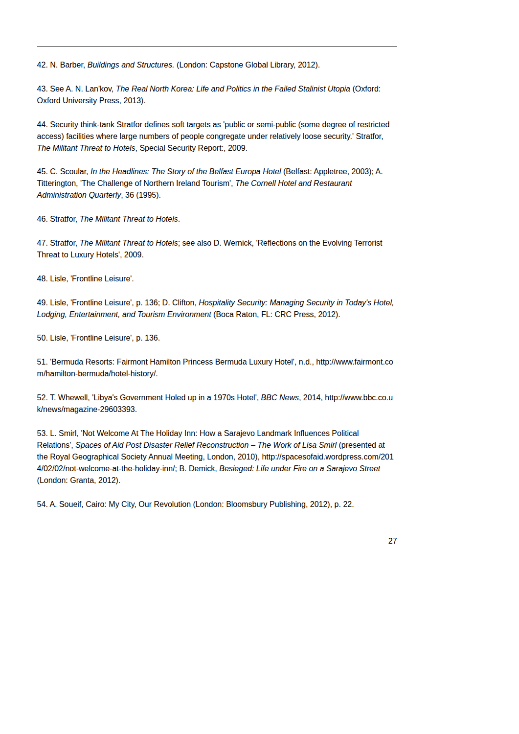42. N. Barber, Buildings and Structures. (London: Capstone Global Library, 2012).
43. See A. N. Lan'kov, The Real North Korea: Life and Politics in the Failed Stalinist Utopia (Oxford: Oxford University Press, 2013).
44. Security think-tank Stratfor defines soft targets as 'public or semi-public (some degree of restricted access) facilities where large numbers of people congregate under relatively loose security.' Stratfor, The Militant Threat to Hotels, Special Security Report:, 2009.
45. C. Scoular, In the Headlines: The Story of the Belfast Europa Hotel (Belfast: Appletree, 2003); A. Titterington, 'The Challenge of Northern Ireland Tourism', The Cornell Hotel and Restaurant Administration Quarterly, 36 (1995).
46. Stratfor, The Militant Threat to Hotels.
47. Stratfor, The Militant Threat to Hotels; see also D. Wernick, 'Reflections on the Evolving Terrorist Threat to Luxury Hotels', 2009.
48. Lisle, 'Frontline Leisure'.
49. Lisle, 'Frontline Leisure', p. 136; D. Clifton, Hospitality Security: Managing Security in Today's Hotel, Lodging, Entertainment, and Tourism Environment (Boca Raton, FL: CRC Press, 2012).
50. Lisle, 'Frontline Leisure', p. 136.
51. 'Bermuda Resorts: Fairmont Hamilton Princess Bermuda Luxury Hotel', n.d., http://www.fairmont.com/hamilton-bermuda/hotel-history/.
52. T. Whewell, 'Libya's Government Holed up in a 1970s Hotel', BBC News, 2014, http://www.bbc.co.uk/news/magazine-29603393.
53. L. Smirl, 'Not Welcome At The Holiday Inn: How a Sarajevo Landmark Influences Political Relations', Spaces of Aid Post Disaster Relief Reconstruction – The Work of Lisa Smirl (presented at the Royal Geographical Society Annual Meeting, London, 2010), http://spacesofaid.wordpress.com/2014/02/02/not-welcome-at-the-holiday-inn/; B. Demick, Besieged: Life under Fire on a Sarajevo Street (London: Granta, 2012).
54. A. Soueif, Cairo: My City, Our Revolution (London: Bloomsbury Publishing, 2012), p. 22.
27